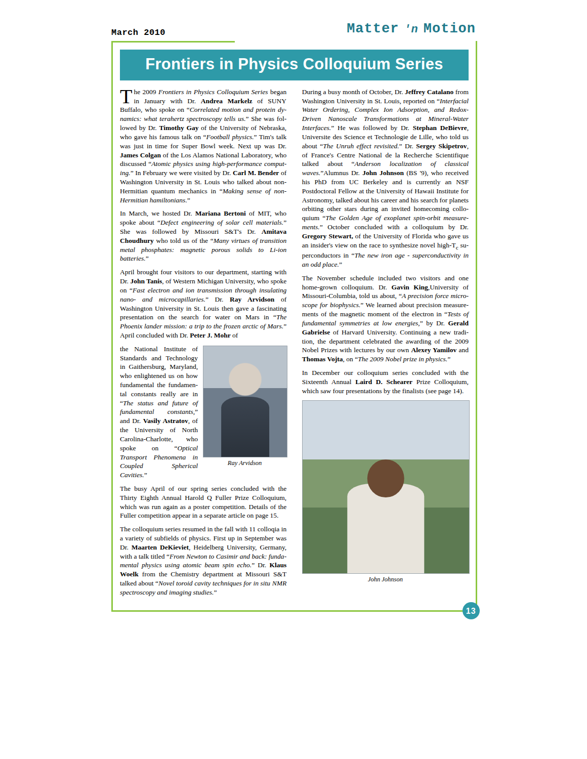March 2010
Matter'n Motion
Frontiers in Physics Colloquium Series
The 2009 Frontiers in Physics Colloquium Series began in January with Dr. Andrea Markelz of SUNY Buffalo, who spoke on “Correlated motion and protein dynamics: what terahertz spectroscopy tells us.” She was followed by Dr. Timothy Gay of the University of Nebraska, who gave his famous talk on “Football physics.” Tim's talk was just in time for Super Bowl week. Next up was Dr. James Colgan of the Los Alamos National Laboratory, who discussed “Atomic physics using high-performance computing.” In February we were visited by Dr. Carl M. Bender of Washington University in St. Louis who talked about non-Hermitian quantum mechanics in “Making sense of non-Hermitian hamiltonians.”
In March, we hosted Dr. Mariana Bertoni of MIT, who spoke about “Defect engineering of solar cell materials.” She was followed by Missouri S&T's Dr. Amitava Choudhury who told us of the “Many virtues of transition metal phosphates: magnetic porous solids to Li-ion batteries.”
April brought four visitors to our department, starting with Dr. John Tanis, of Western Michigan University, who spoke on “Fast electron and ion transmission through insulating nano- and microcapillaries.” Dr. Ray Arvidson of Washington University in St. Louis then gave a fascinating presentation on the search for water on Mars in “The Phoenix lander mission: a trip to the frozen arctic of Mars.” April concluded with Dr. Peter J. Mohr of
Ray Arvidson
the National Institute of Standards and Technology in Gaithersburg, Maryland, who enlightened us on how fundamental the fundamental constants really are in “The status and future of fundamental constants,” and Dr. Vasily Astratov, of the University of North Carolina-Charlotte, who spoke on “Optical Transport Phenomena in Coupled Spherical Cavities.”
The busy April of our spring series concluded with the Thirty Eighth Annual Harold Q Fuller Prize Colloquium, which was run again as a poster competition. Details of the Fuller competition appear in a separate article on page 15.
The colloquium series resumed in the fall with 11 colloqia in a variety of subfields of physics. First up in September was Dr. Maarten DeKieviet, Heidelberg University, Germany, with a talk titled “From Newton to Casimir and back: fundamental physics using atomic beam spin echo.” Dr. Klaus Woelk from the Chemistry department at Missouri S&T talked about “Novel toroid cavity techniques for in situ NMR spectroscopy and imaging studies.”
During a busy month of October, Dr. Jeffrey Catalano from Washington University in St. Louis, reported on “Interfacial Water Ordering, Complex Ion Adsorption, and Redox-Driven Nanoscale Transformations at Mineral-Water Interfaces.” He was followed by Dr. Stephan DeBievre, Universite des Science et Technologie de Lille, who told us about “The Unruh effect revisited.” Dr. Sergey Skipetrov, of France's Centre National de la Recherche Scientifique talked about “Anderson localization of classical waves.”Alumnus Dr. John Johnson (BS '9), who received his PhD from UC Berkeley and is currently an NSF Postdoctoral Fellow at the University of Hawaii Institute for Astronomy, talked about his career and his search for planets orbiting other stars during an invited homecoming colloquium “The Golden Age of exoplanet spin-orbit measurements.” October concluded with a colloquium by Dr. Gregory Stewart, of the University of Florida who gave us an insider's view on the race to synthesize novel high-Tc superconductors in “The new iron age - superconductivity in an odd place.”
The November schedule included two visitors and one home-grown colloquium. Dr. Gavin King,University of Missouri-Columbia, told us about, “A precision force microscope for biophysics.” We learned about precision measurements of the magnetic moment of the electron in “Tests of fundamental symmetries at low energies,” by Dr. Gerald Gabrielse of Harvard University. Continuing a new tradition, the department celebrated the awarding of the 2009 Nobel Prizes with lectures by our own Alexey Yamilov and Thomas Vojta, on “The 2009 Nobel prize in physics.”
In December our colloquium series concluded with the Sixteenth Annual Laird D. Schearer Prize Colloquium, which saw four presentations by the finalists (see page 14).
John Johnson
13